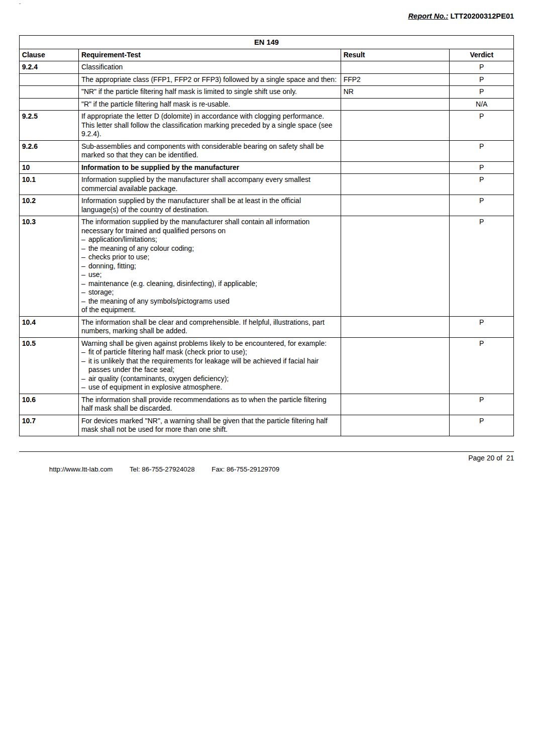-
Report No.: LTT20200312PE01
| EN 149 |
| --- |
| Clause | Requirement-Test | Result | Verdict |
| 9.2.4 | Classification | | P |
| | The appropriate class (FFP1, FFP2 or FFP3) followed by a single space and then: | FFP2 | P |
| | "NR" if the particle filtering half mask is limited to single shift use only. | NR | P |
| | "R" if the particle filtering half mask is re-usable. | | N/A |
| 9.2.5 | If appropriate the letter D (dolomite) in accordance with clogging performance. This letter shall follow the classification marking preceded by a single space (see 9.2.4). | | P |
| 9.2.6 | Sub-assemblies and components with considerable bearing on safety shall be marked so that they can be identified. | | P |
| 10 | Information to be supplied by the manufacturer | | P |
| 10.1 | Information supplied by the manufacturer shall accompany every smallest commercial available package. | | P |
| 10.2 | Information supplied by the manufacturer shall be at least in the official language(s) of the country of destination. | | P |
| 10.3 | The information supplied by the manufacturer shall contain all information necessary for trained and qualified persons on application/limitations; the meaning of any colour coding; checks prior to use; donning, fitting; use; maintenance (e.g. cleaning, disinfecting), if applicable; storage; the meaning of any symbols/pictograms used of the equipment. | | P |
| 10.4 | The information shall be clear and comprehensible. If helpful, illustrations, part numbers, marking shall be added. | | P |
| 10.5 | Warning shall be given against problems likely to be encountered, for example: fit of particle filtering half mask (check prior to use); it is unlikely that the requirements for leakage will be achieved if facial hair passes under the face seal; air quality (contaminants, oxygen deficiency); use of equipment in explosive atmosphere. | | P |
| 10.6 | The information shall provide recommendations as to when the particle filtering half mask shall be discarded. | | P |
| 10.7 | For devices marked "NR", a warning shall be given that the particle filtering half mask shall not be used for more than one shift. | | P |
Page 20 of 21
http://www.ltt-lab.com Tel: 86-755-27924028 Fax: 86-755-29129709